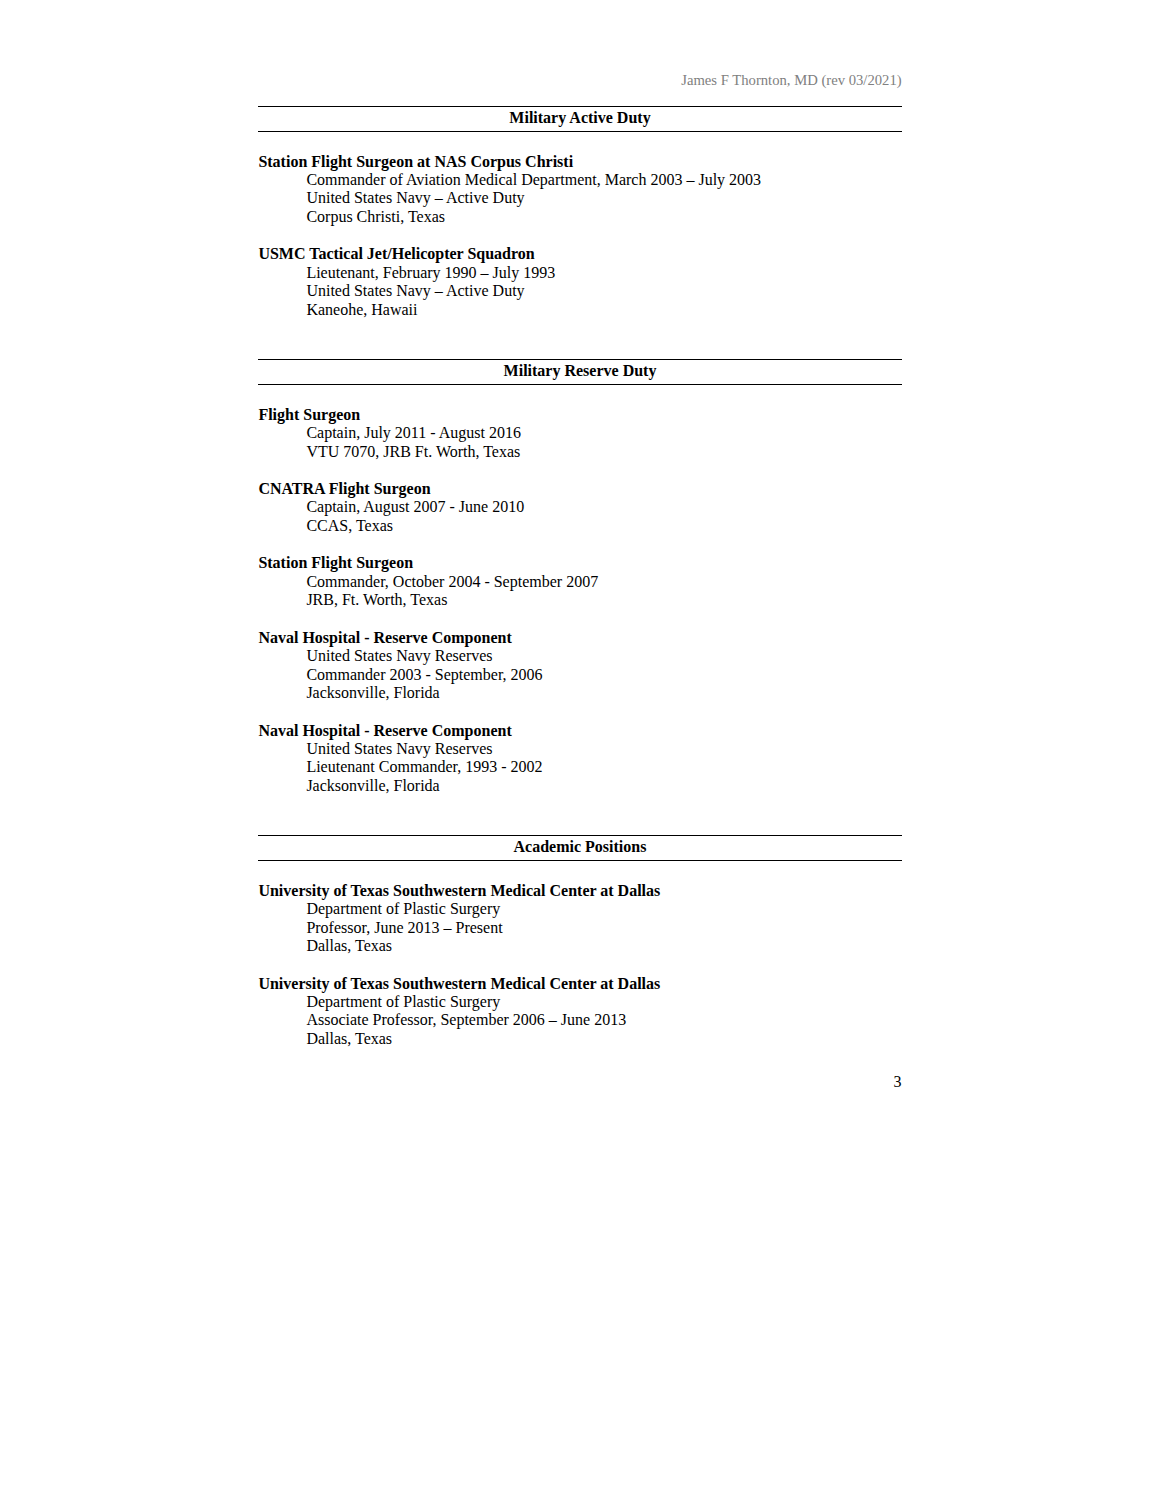James F Thornton, MD (rev 03/2021)
Military Active Duty
Station Flight Surgeon at NAS Corpus Christi
Commander of Aviation Medical Department, March 2003 – July 2003
United States Navy – Active Duty
Corpus Christi, Texas
USMC Tactical Jet/Helicopter Squadron
Lieutenant, February 1990 – July 1993
United States Navy – Active Duty
Kaneohe, Hawaii
Military Reserve Duty
Flight Surgeon
Captain, July 2011 - August 2016
VTU 7070, JRB Ft. Worth, Texas
CNATRA Flight Surgeon
Captain, August 2007 - June 2010
CCAS, Texas
Station Flight Surgeon
Commander, October 2004 - September 2007
JRB, Ft. Worth, Texas
Naval Hospital - Reserve Component
United States Navy Reserves
Commander 2003 - September, 2006
Jacksonville, Florida
Naval Hospital - Reserve Component
United States Navy Reserves
Lieutenant Commander, 1993 - 2002
Jacksonville, Florida
Academic Positions
University of Texas Southwestern Medical Center at Dallas
Department of Plastic Surgery
Professor, June 2013 – Present
Dallas, Texas
University of Texas Southwestern Medical Center at Dallas
Department of Plastic Surgery
Associate Professor, September 2006 – June 2013
Dallas, Texas
3